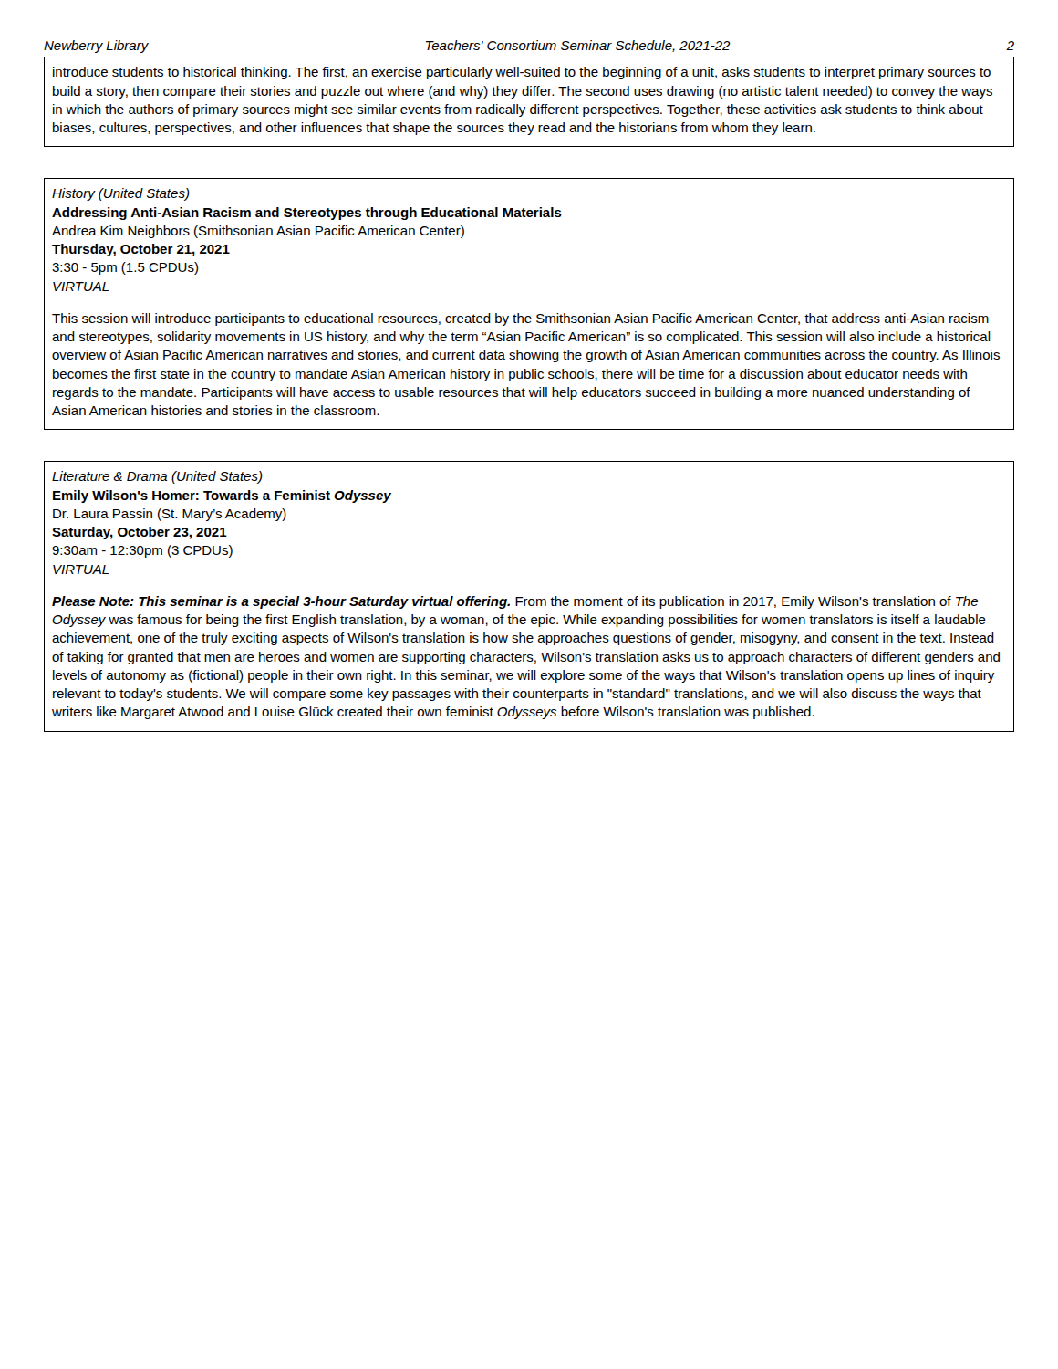Newberry Library Teachers' Consortium Seminar Schedule, 2021-22 2
introduce students to historical thinking. The first, an exercise particularly well-suited to the beginning of a unit, asks students to interpret primary sources to build a story, then compare their stories and puzzle out where (and why) they differ. The second uses drawing (no artistic talent needed) to convey the ways in which the authors of primary sources might see similar events from radically different perspectives. Together, these activities ask students to think about biases, cultures, perspectives, and other influences that shape the sources they read and the historians from whom they learn.
History (United States)
Addressing Anti-Asian Racism and Stereotypes through Educational Materials
Andrea Kim Neighbors (Smithsonian Asian Pacific American Center)
Thursday, October 21, 2021
3:30 - 5pm (1.5 CPDUs)
VIRTUAL
This session will introduce participants to educational resources, created by the Smithsonian Asian Pacific American Center, that address anti-Asian racism and stereotypes, solidarity movements in US history, and why the term “Asian Pacific American” is so complicated. This session will also include a historical overview of Asian Pacific American narratives and stories, and current data showing the growth of Asian American communities across the country. As Illinois becomes the first state in the country to mandate Asian American history in public schools, there will be time for a discussion about educator needs with regards to the mandate. Participants will have access to usable resources that will help educators succeed in building a more nuanced understanding of Asian American histories and stories in the classroom.
Literature & Drama (United States)
Emily Wilson's Homer: Towards a Feminist Odyssey
Dr. Laura Passin (St. Mary’s Academy)
Saturday, October 23, 2021
9:30am - 12:30pm (3 CPDUs)
VIRTUAL
Please Note: This seminar is a special 3-hour Saturday virtual offering. From the moment of its publication in 2017, Emily Wilson's translation of The Odyssey was famous for being the first English translation, by a woman, of the epic. While expanding possibilities for women translators is itself a laudable achievement, one of the truly exciting aspects of Wilson's translation is how she approaches questions of gender, misogyny, and consent in the text. Instead of taking for granted that men are heroes and women are supporting characters, Wilson's translation asks us to approach characters of different genders and levels of autonomy as (fictional) people in their own right. In this seminar, we will explore some of the ways that Wilson's translation opens up lines of inquiry relevant to today's students. We will compare some key passages with their counterparts in "standard" translations, and we will also discuss the ways that writers like Margaret Atwood and Louise Glück created their own feminist Odysseys before Wilson's translation was published.